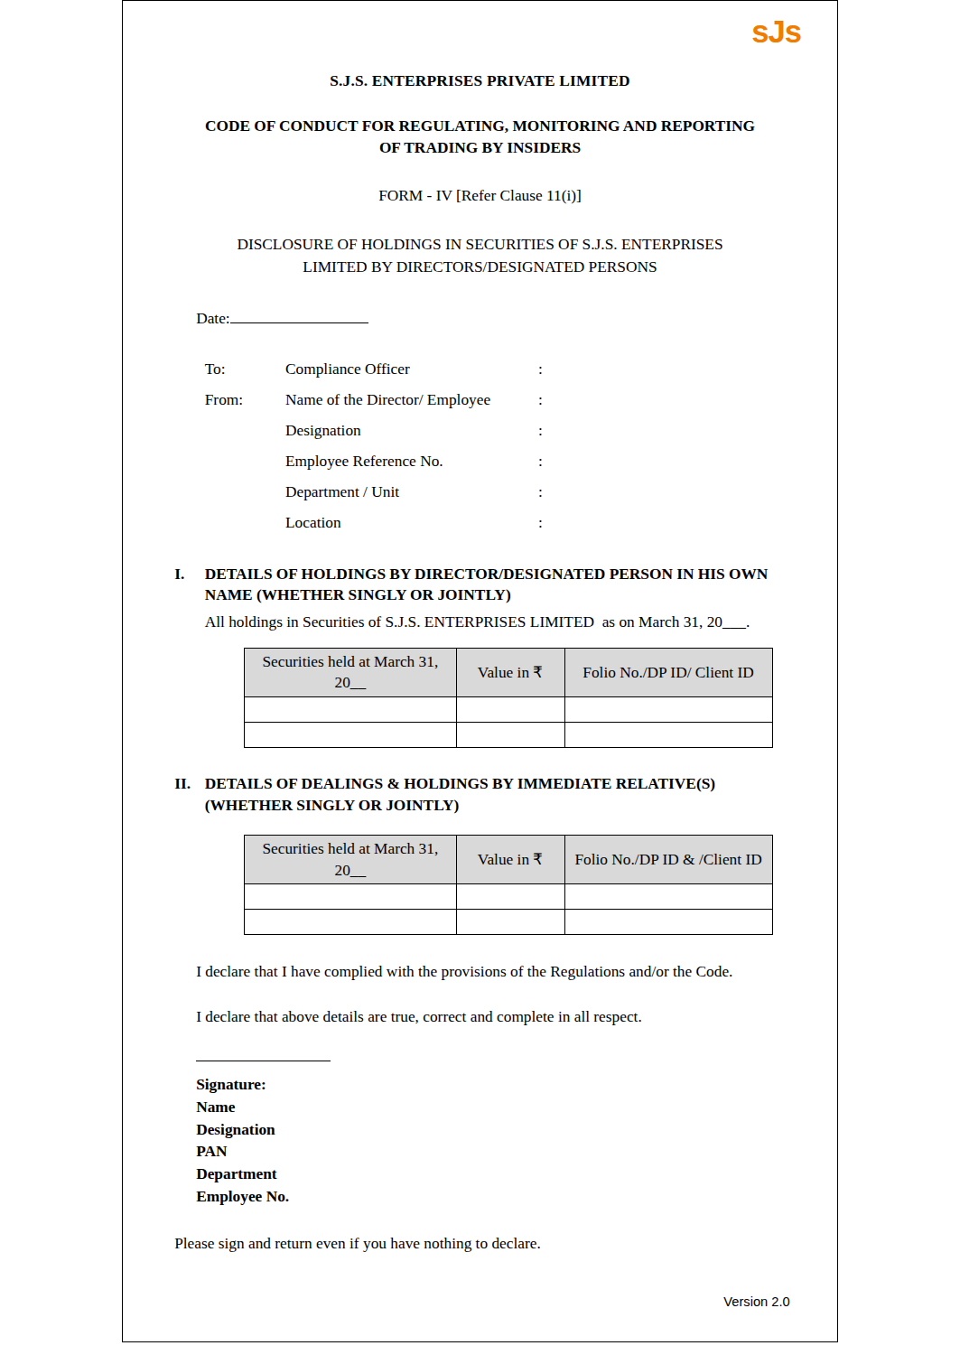sJs
S.J.S. ENTERPRISES PRIVATE LIMITED
CODE OF CONDUCT FOR REGULATING, MONITORING AND REPORTING OF TRADING BY INSIDERS
FORM - IV [Refer Clause 11(i)]
DISCLOSURE OF HOLDINGS IN SECURITIES OF S.J.S. ENTERPRISES LIMITED BY DIRECTORS/DESIGNATED PERSONS
Date:
| To: | Compliance Officer | : |
| From: | Name of the Director/ Employee | : |
| | Designation | : |
| | Employee Reference No. | : |
| | Department / Unit | : |
| | Location | : |
I. DETAILS OF HOLDINGS BY DIRECTOR/DESIGNATED PERSON IN HIS OWN NAME (WHETHER SINGLY OR JOINTLY)
All holdings in Securities of S.J.S. ENTERPRISES LIMITED as on March 31, 20___.
| Securities held at March 31, 20__ | Value in ₹ | Folio No./DP ID/ Client ID |
| --- | --- | --- |
II. DETAILS OF DEALINGS & HOLDINGS BY IMMEDIATE RELATIVE(S) (WHETHER SINGLY OR JOINTLY)
| Securities held at March 31, 20__ | Value in ₹ | Folio No./DP ID & /Client ID |
| --- | --- | --- |
I declare that I have complied with the provisions of the Regulations and/or the Code.
I declare that above details are true, correct and complete in all respect.
Signature:
Name
Designation
PAN
Department
Employee No.
Please sign and return even if you have nothing to declare.
Version 2.0